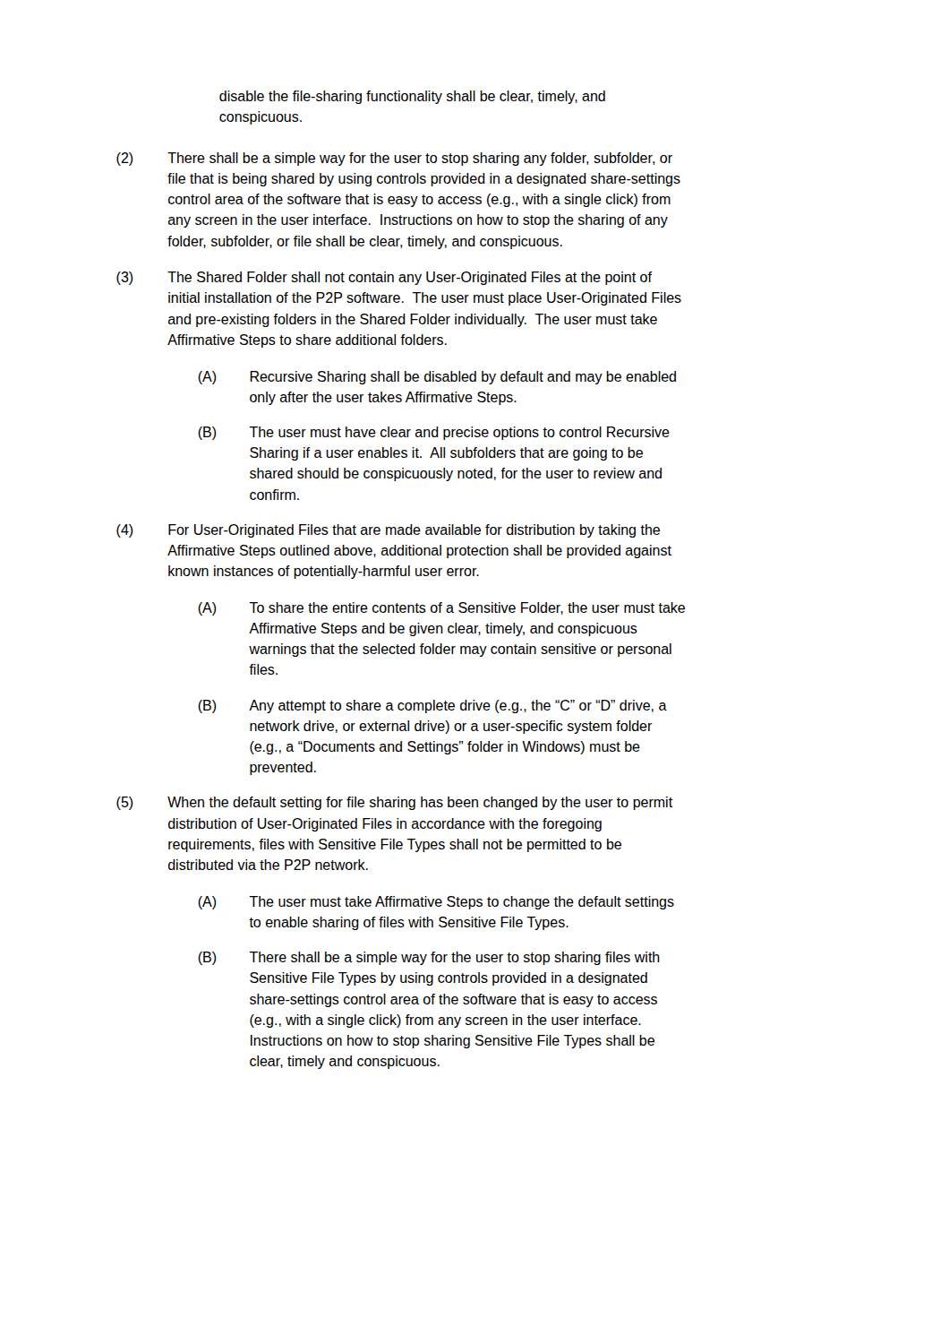disable the file-sharing functionality shall be clear, timely, and conspicuous.
(2) There shall be a simple way for the user to stop sharing any folder, subfolder, or file that is being shared by using controls provided in a designated share-settings control area of the software that is easy to access (e.g., with a single click) from any screen in the user interface. Instructions on how to stop the sharing of any folder, subfolder, or file shall be clear, timely, and conspicuous.
(3) The Shared Folder shall not contain any User-Originated Files at the point of initial installation of the P2P software. The user must place User-Originated Files and pre-existing folders in the Shared Folder individually. The user must take Affirmative Steps to share additional folders.
(A) Recursive Sharing shall be disabled by default and may be enabled only after the user takes Affirmative Steps.
(B) The user must have clear and precise options to control Recursive Sharing if a user enables it. All subfolders that are going to be shared should be conspicuously noted, for the user to review and confirm.
(4) For User-Originated Files that are made available for distribution by taking the Affirmative Steps outlined above, additional protection shall be provided against known instances of potentially-harmful user error.
(A) To share the entire contents of a Sensitive Folder, the user must take Affirmative Steps and be given clear, timely, and conspicuous warnings that the selected folder may contain sensitive or personal files.
(B) Any attempt to share a complete drive (e.g., the “C” or “D” drive, a network drive, or external drive) or a user-specific system folder (e.g., a “Documents and Settings” folder in Windows) must be prevented.
(5) When the default setting for file sharing has been changed by the user to permit distribution of User-Originated Files in accordance with the foregoing requirements, files with Sensitive File Types shall not be permitted to be distributed via the P2P network.
(A) The user must take Affirmative Steps to change the default settings to enable sharing of files with Sensitive File Types.
(B) There shall be a simple way for the user to stop sharing files with Sensitive File Types by using controls provided in a designated share-settings control area of the software that is easy to access (e.g., with a single click) from any screen in the user interface. Instructions on how to stop sharing Sensitive File Types shall be clear, timely and conspicuous.